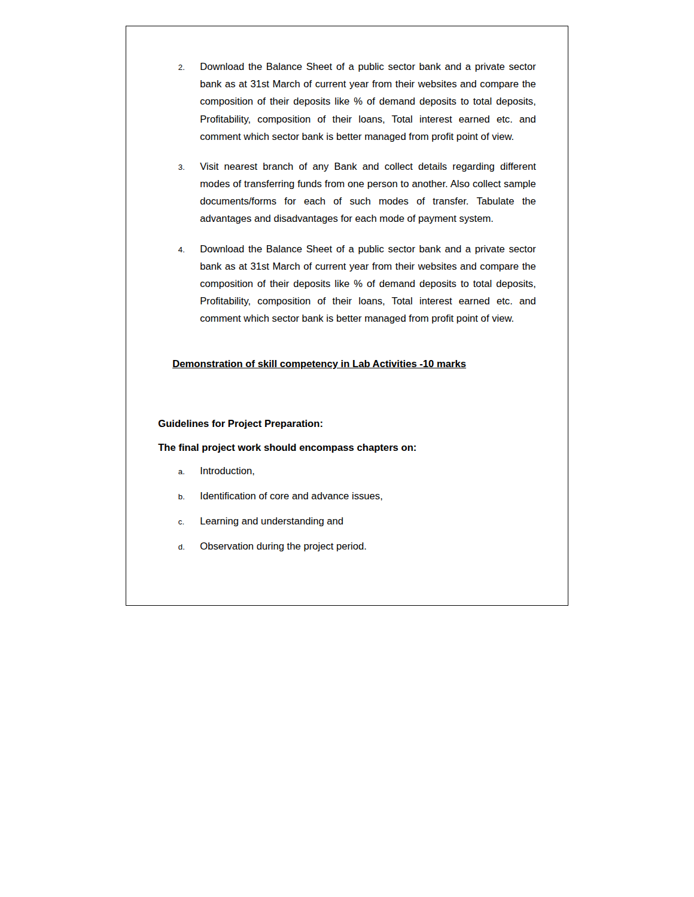Download the Balance Sheet of a public sector bank and a private sector bank as at 31st March of current year from their websites and compare the composition of their deposits like % of demand deposits to total deposits, Profitability, composition of their loans, Total interest earned etc. and comment which sector bank is better managed from profit point of view.
Visit nearest branch of any Bank and collect details regarding different modes of transferring funds from one person to another. Also collect sample documents/forms for each of such modes of transfer. Tabulate the advantages and disadvantages for each mode of payment system.
Download the Balance Sheet of a public sector bank and a private sector bank as at 31st March of current year from their websites and compare the composition of their deposits like % of demand deposits to total deposits, Profitability, composition of their loans, Total interest earned etc. and comment which sector bank is better managed from profit point of view.
Demonstration of skill competency in Lab Activities -10 marks
Guidelines for Project Preparation:
The final project work should encompass chapters on:
Introduction,
Identification of core and advance issues,
Learning and understanding and
Observation during the project period.